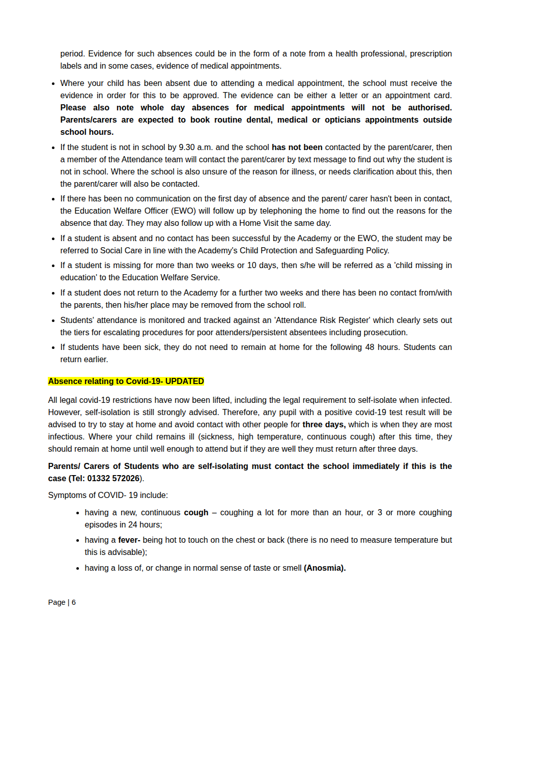period. Evidence for such absences could be in the form of a note from a health professional, prescription labels and in some cases, evidence of medical appointments.
Where your child has been absent due to attending a medical appointment, the school must receive the evidence in order for this to be approved. The evidence can be either a letter or an appointment card. Please also note whole day absences for medical appointments will not be authorised. Parents/carers are expected to book routine dental, medical or opticians appointments outside school hours.
If the student is not in school by 9.30 a.m. and the school has not been contacted by the parent/carer, then a member of the Attendance team will contact the parent/carer by text message to find out why the student is not in school. Where the school is also unsure of the reason for illness, or needs clarification about this, then the parent/carer will also be contacted.
If there has been no communication on the first day of absence and the parent/ carer hasn't been in contact, the Education Welfare Officer (EWO) will follow up by telephoning the home to find out the reasons for the absence that day. They may also follow up with a Home Visit the same day.
If a student is absent and no contact has been successful by the Academy or the EWO, the student may be referred to Social Care in line with the Academy's Child Protection and Safeguarding Policy.
If a student is missing for more than two weeks or 10 days, then s/he will be referred as a 'child missing in education' to the Education Welfare Service.
If a student does not return to the Academy for a further two weeks and there has been no contact from/with the parents, then his/her place may be removed from the school roll.
Students' attendance is monitored and tracked against an 'Attendance Risk Register' which clearly sets out the tiers for escalating procedures for poor attenders/persistent absentees including prosecution.
If students have been sick, they do not need to remain at home for the following 48 hours. Students can return earlier.
Absence relating to Covid-19- UPDATED
All legal covid-19 restrictions have now been lifted, including the legal requirement to self-isolate when infected. However, self-isolation is still strongly advised. Therefore, any pupil with a positive covid-19 test result will be advised to try to stay at home and avoid contact with other people for three days, which is when they are most infectious. Where your child remains ill (sickness, high temperature, continuous cough) after this time, they should remain at home until well enough to attend but if they are well they must return after three days.
Parents/ Carers of Students who are self-isolating must contact the school immediately if this is the case (Tel: 01332 572026).
Symptoms of COVID- 19 include:
having a new, continuous cough – coughing a lot for more than an hour, or 3 or more coughing episodes in 24 hours;
having a fever- being hot to touch on the chest or back (there is no need to measure temperature but this is advisable);
having a loss of, or change in normal sense of taste or smell (Anosmia).
Page | 6